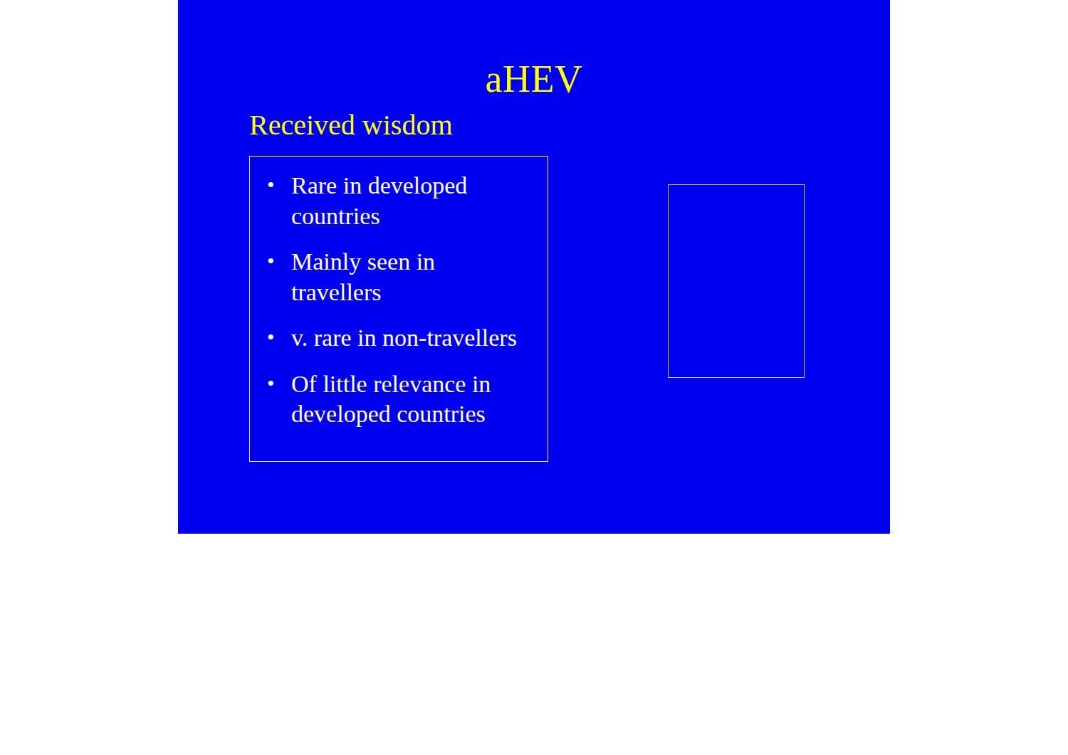aHEV
Received wisdom
Rare in developed countries
Mainly seen in travellers
v. rare in non-travellers
Of little relevance in developed countries